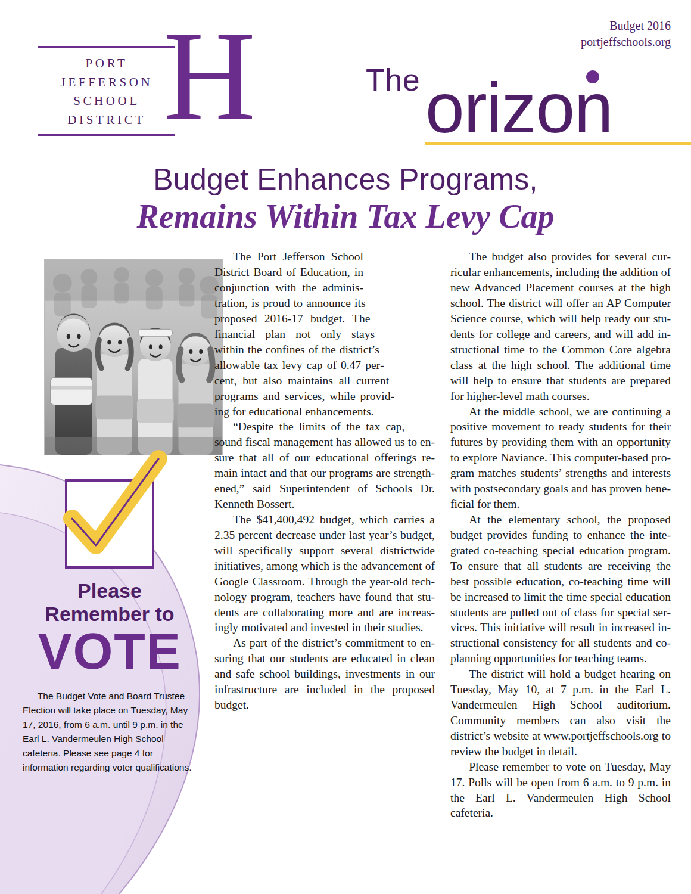Budget 2016
portjeffschools.org
Port
Jefferson
School
District
H The orizon
Budget Enhances Programs, Remains Within Tax Levy Cap
Please
Remember to
VOTE
The Budget Vote and Board Trustee Election will take place on Tuesday, May 17, 2016, from 6 a.m. until 9 p.m. in the Earl L. Vandermeulen High School cafeteria. Please see page 4 for information regarding voter qualifications.
The Port Jefferson School District Board of Education, in conjunction with the administration, is proud to announce its proposed 2016-17 budget. The financial plan not only stays within the confines of the district’s allowable tax levy cap of 0.47 percent, but also maintains all current programs and services, while providing for educational enhancements.
“Despite the limits of the tax cap, sound fiscal management has allowed us to ensure that all of our educational offerings remain intact and that our programs are strengthened,” said Superintendent of Schools Dr. Kenneth Bossert.
The $41,400,492 budget, which carries a 2.35 percent decrease under last year’s budget, will specifically support several districtwide initiatives, among which is the advancement of Google Classroom. Through the year-old technology program, teachers have found that students are collaborating more and are increasingly motivated and invested in their studies.
As part of the district’s commitment to ensuring that our students are educated in clean and safe school buildings, investments in our infrastructure are included in the proposed budget.
The budget also provides for several curricular enhancements, including the addition of new Advanced Placement courses at the high school. The district will offer an AP Computer Science course, which will help ready our students for college and careers, and will add instructional time to the Common Core algebra class at the high school. The additional time will help to ensure that students are prepared for higher-level math courses.
At the middle school, we are continuing a positive movement to ready students for their futures by providing them with an opportunity to explore Naviance. This computer-based program matches students’ strengths and interests with postsecondary goals and has proven beneficial for them.
At the elementary school, the proposed budget provides funding to enhance the integrated co-teaching special education program. To ensure that all students are receiving the best possible education, co-teaching time will be increased to limit the time special education students are pulled out of class for special services. This initiative will result in increased instructional consistency for all students and co-planning opportunities for teaching teams.
The district will hold a budget hearing on Tuesday, May 10, at 7 p.m. in the Earl L. Vandermeulen High School auditorium. Community members can also visit the district’s website at www.portjeffschools.org to review the budget in detail.
Please remember to vote on Tuesday, May 17. Polls will be open from 6 a.m. to 9 p.m. in the Earl L. Vandermeulen High School cafeteria.